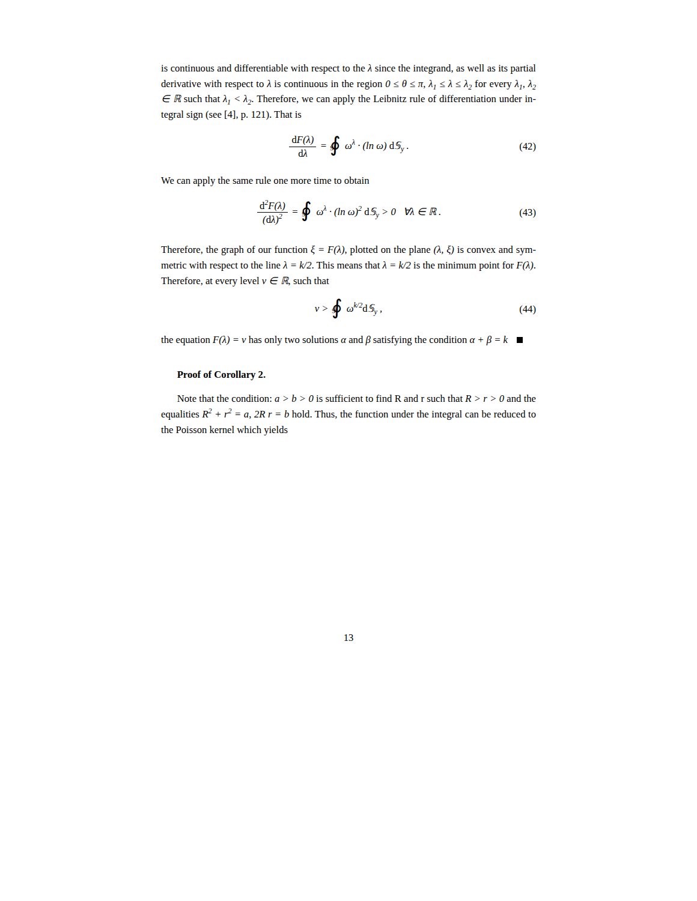is continuous and differentiable with respect to the λ since the integrand, as well as its partial derivative with respect to λ is continuous in the region 0 ≤ θ ≤ π, λ1 ≤ λ ≤ λ2 for every λ1, λ2 ∈ ℝ such that λ1 < λ2. Therefore, we can apply the Leibnitz rule of differentiation under integral sign (see [4], p. 121). That is
d F(λ) dλ = ∮𝕊k ωλ · (ln ω) d 𝕊y . (42)
We can apply the same rule one more time to obtain
d2F(λ)(dλ)2 = ∮𝕊k ωλ · (ln ω)2 d 𝕊y > 0 ∀λ ∈ ℝ . (43)
Therefore, the graph of our function ξ = F(λ), plotted on the plane (λ, ξ) is convex and symmetric with respect to the line λ = k/2. This means that λ = k/2 is the minimum point for F(λ). Therefore, at every level ν ∈ ℝ, such that
ν > ∮𝕊k ωk/2d 𝕊y , (44)
the equation F(λ) = ν has only two solutions α and β satisfying the condition α + β = k
Proof of Corollary 2.
Note that the condition: a > b > 0 is sufficient to find R and r such that R > r > 0 and the equalities R2 + r2 = a, 2R r = b hold. Thus, the function under the integral can be reduced to the Poisson kernel which yields
13